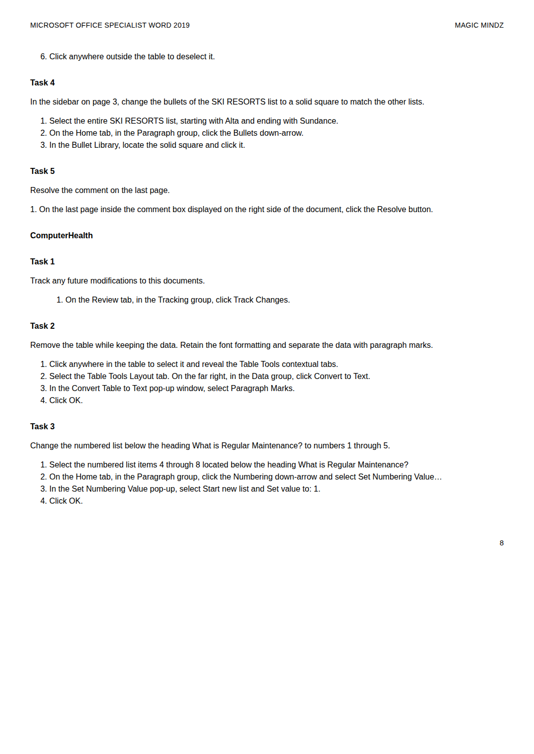MICROSOFT OFFICE SPECIALIST WORD 2019 MAGIC MINDZ
Click anywhere outside the table to deselect it.
Task 4
In the sidebar on page 3, change the bullets of the SKI RESORTS list to a solid square to match the other lists.
Select the entire SKI RESORTS list, starting with Alta and ending with Sundance.
On the Home tab, in the Paragraph group, click the Bullets down-arrow.
In the Bullet Library, locate the solid square and click it.
Task 5
Resolve the comment on the last page.
1. On the last page inside the comment box displayed on the right side of the document, click the Resolve button.
ComputerHealth
Task 1
Track any future modifications to this documents.
On the Review tab, in the Tracking group, click Track Changes.
Task 2
Remove the table while keeping the data. Retain the font formatting and separate the data with paragraph marks.
Click anywhere in the table to select it and reveal the Table Tools contextual tabs.
Select the Table Tools Layout tab. On the far right, in the Data group, click Convert to Text.
In the Convert Table to Text pop-up window, select Paragraph Marks.
Click OK.
Task 3
Change the numbered list below the heading What is Regular Maintenance? to numbers 1 through 5.
Select the numbered list items 4 through 8 located below the heading What is Regular Maintenance?
On the Home tab, in the Paragraph group, click the Numbering down-arrow and select Set Numbering Value…
In the Set Numbering Value pop-up, select Start new list and Set value to: 1.
Click OK.
8